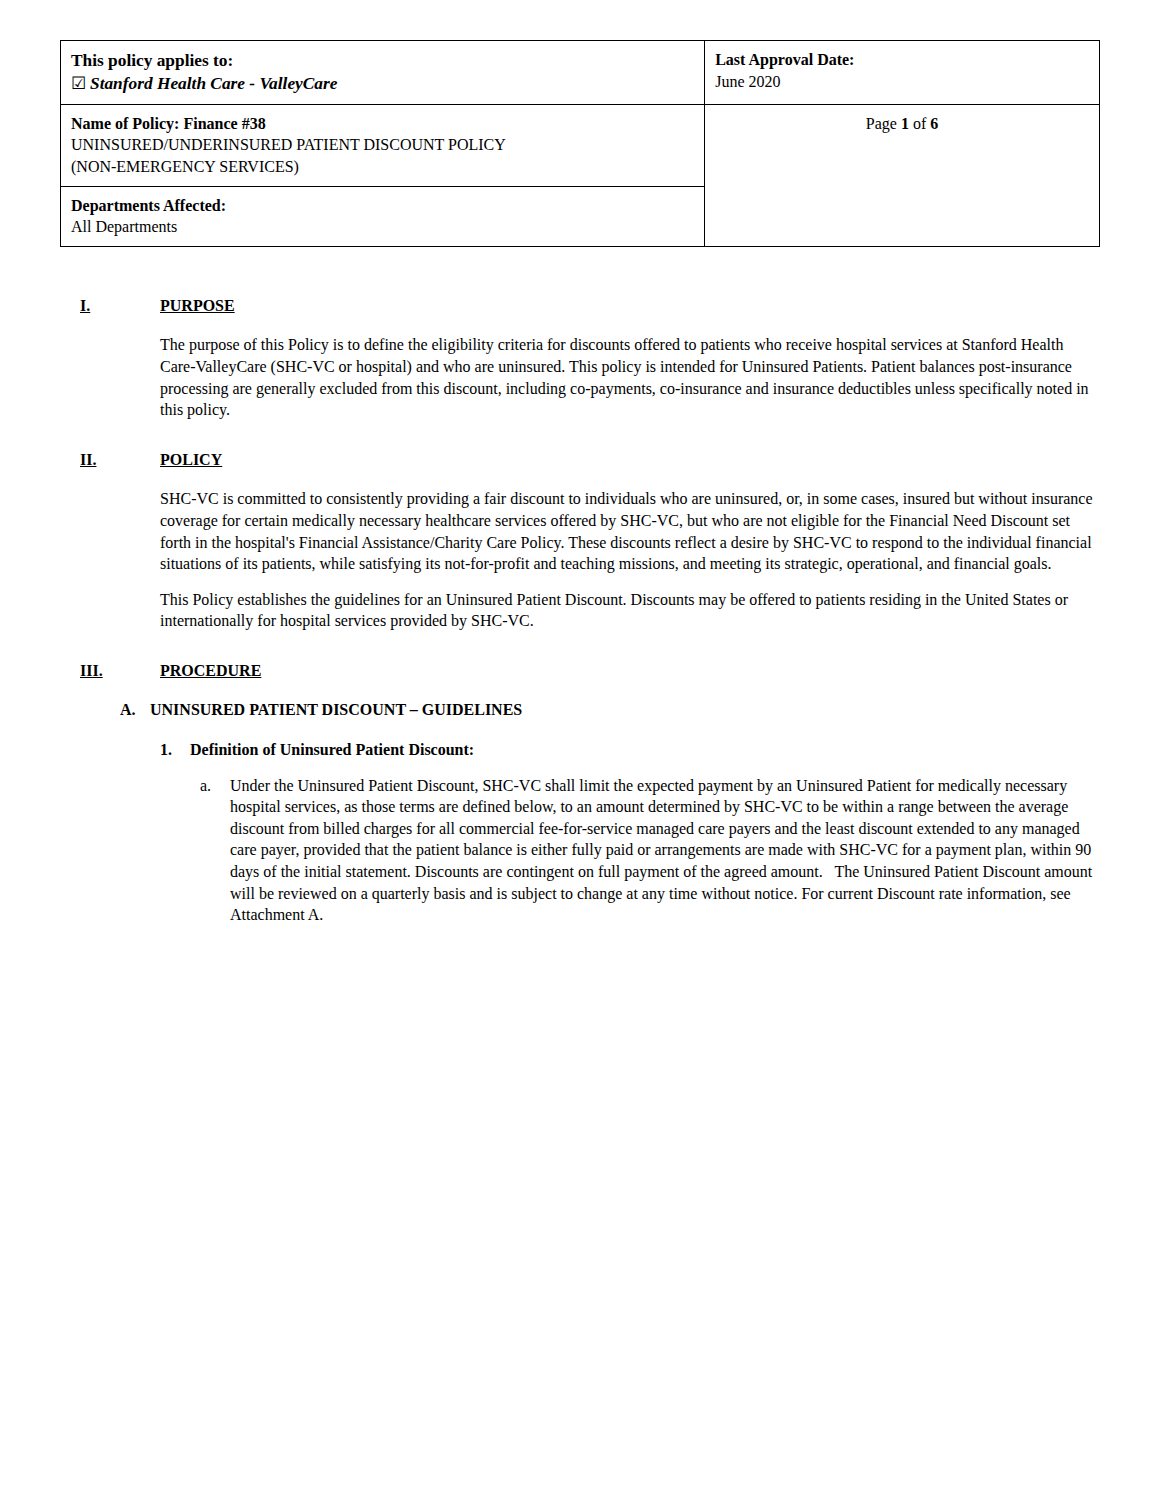| This policy applies to: ☑ Stanford Health Care - ValleyCare | Last Approval Date: June 2020 |
| Name of Policy: Finance #38 UNINSURED/UNDERINSURED PATIENT DISCOUNT POLICY (NON-EMERGENCY SERVICES) | Page 1 of 6 |
| Departments Affected: All Departments |
I.
PURPOSE
The purpose of this Policy is to define the eligibility criteria for discounts offered to patients who receive hospital services at Stanford Health Care-ValleyCare (SHC-VC or hospital) and who are uninsured. This policy is intended for Uninsured Patients. Patient balances post-insurance processing are generally excluded from this discount, including co-payments, co-insurance and insurance deductibles unless specifically noted in this policy.
II.
POLICY
SHC-VC is committed to consistently providing a fair discount to individuals who are uninsured, or, in some cases, insured but without insurance coverage for certain medically necessary healthcare services offered by SHC-VC, but who are not eligible for the Financial Need Discount set forth in the hospital's Financial Assistance/Charity Care Policy. These discounts reflect a desire by SHC-VC to respond to the individual financial situations of its patients, while satisfying its not-for-profit and teaching missions, and meeting its strategic, operational, and financial goals.
This Policy establishes the guidelines for an Uninsured Patient Discount. Discounts may be offered to patients residing in the United States or internationally for hospital services provided by SHC-VC.
III.
PROCEDURE
A.
UNINSURED PATIENT DISCOUNT – GUIDELINES
1.
Definition of Uninsured Patient Discount:
a.
Under the Uninsured Patient Discount, SHC-VC shall limit the expected payment by an Uninsured Patient for medically necessary hospital services, as those terms are defined below, to an amount determined by SHC-VC to be within a range between the average discount from billed charges for all commercial fee-for-service managed care payers and the least discount extended to any managed care payer, provided that the patient balance is either fully paid or arrangements are made with SHC-VC for a payment plan, within 90 days of the initial statement. Discounts are contingent on full payment of the agreed amount. The Uninsured Patient Discount amount will be reviewed on a quarterly basis and is subject to change at any time without notice. For current Discount rate information, see Attachment A.